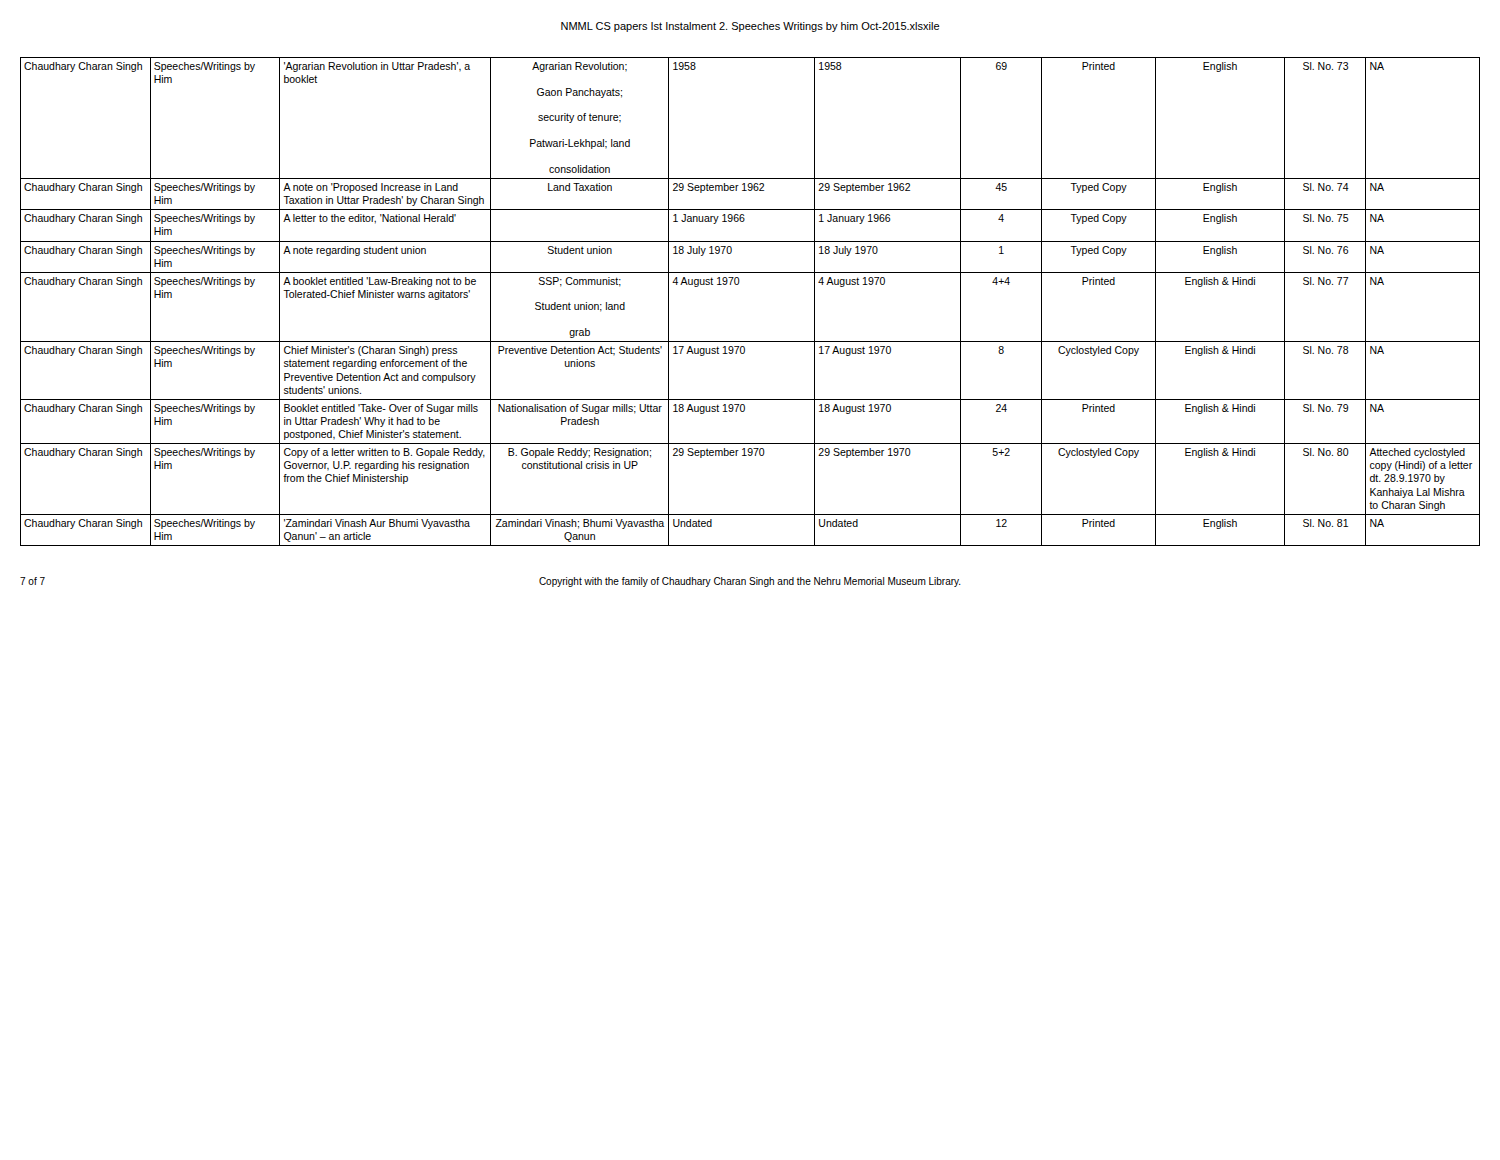NMML CS papers Ist Instalment 2. Speeches Writings by him Oct-2015.xlsxile
| Chaudhary Charan Singh | Speeches/Writings by Him | 'Agrarian Revolution in Uttar Pradesh', a booklet | Agrarian Revolution; Gaon Panchayats; security of tenure; Patwari-Lekhpal; land consolidation | 1958 | 1958 | 69 | Printed | English | Sl. No. 73 | NA |
| Chaudhary Charan Singh | Speeches/Writings by Him | A note on 'Proposed Increase in Land Taxation in Uttar Pradesh' by Charan Singh | Land Taxation | 29 September 1962 | 29 September 1962 | 45 | Typed Copy | English | Sl. No. 74 | NA |
| Chaudhary Charan Singh | Speeches/Writings by Him | A letter to the editor, 'National Herald' | | 1 January 1966 | 1 January 1966 | 4 | Typed Copy | English | Sl. No. 75 | NA |
| Chaudhary Charan Singh | Speeches/Writings by Him | A note regarding student union | Student union | 18 July 1970 | 18 July 1970 | 1 | Typed Copy | English | Sl. No. 76 | NA |
| Chaudhary Charan Singh | Speeches/Writings by Him | A booklet entitled 'Law-Breaking not to be Tolerated-Chief Minister warns agitators' | SSP; Communist; Student union; land grab | 4 August 1970 | 4 August 1970 | 4+4 | Printed | English & Hindi | Sl. No. 77 | NA |
| Chaudhary Charan Singh | Speeches/Writings by Him | Chief Minister's (Charan Singh) press statement regarding enforcement of the Preventive Detention Act and compulsory students' unions. | Preventive Detention Act; Students' unions | 17 August 1970 | 17 August 1970 | 8 | Cyclostyled Copy | English & Hindi | Sl. No. 78 | NA |
| Chaudhary Charan Singh | Speeches/Writings by Him | Booklet entitled 'Take- Over of Sugar mills in Uttar Pradesh' Why it had to be postponed, Chief Minister's statement. | Nationalisation of Sugar mills; Uttar Pradesh | 18 August 1970 | 18 August 1970 | 24 | Printed | English & Hindi | Sl. No. 79 | NA |
| Chaudhary Charan Singh | Speeches/Writings by Him | Copy of a letter written to B. Gopale Reddy, Governor, U.P. regarding his resignation from the Chief Ministership | B. Gopale Reddy; Resignation; constitutional crisis in UP | 29 September 1970 | 29 September 1970 | 5+2 | Cyclostyled Copy | English & Hindi | Sl. No. 80 | Atteched cyclostyled copy (Hindi) of a letter dt. 28.9.1970 by Kanhaiya Lal Mishra to Charan Singh |
| Chaudhary Charan Singh | Speeches/Writings by Him | 'Zamindari Vinash Aur Bhumi Vyavastha Qanun' – an article | Zamindari Vinash; Bhumi Vyavastha Qanun | Undated | Undated | 12 | Printed | English | Sl. No. 81 | NA |
7 of 7
Copyright with the family of Chaudhary Charan Singh and the Nehru Memorial Museum Library.